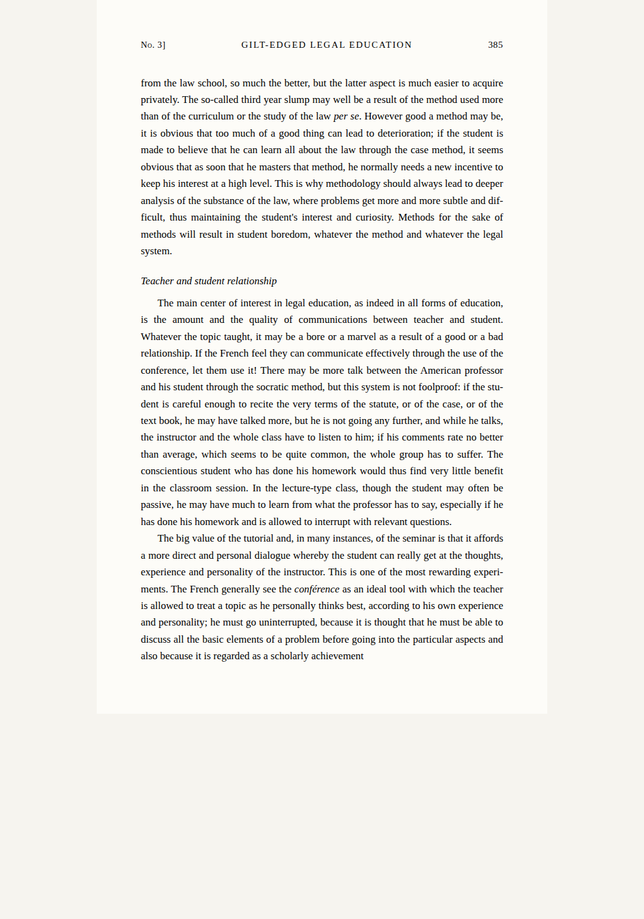No. 3] GILT-EDGED LEGAL EDUCATION 385
from the law school, so much the better, but the latter aspect is much easier to acquire privately. The so-called third year slump may well be a result of the method used more than of the curriculum or the study of the law per se. However good a method may be, it is obvious that too much of a good thing can lead to deterioration; if the student is made to believe that he can learn all about the law through the case method, it seems obvious that as soon that he masters that method, he normally needs a new incentive to keep his interest at a high level. This is why methodology should always lead to deeper analysis of the substance of the law, where problems get more and more subtle and difficult, thus maintaining the student's interest and curiosity. Methods for the sake of methods will result in student boredom, whatever the method and whatever the legal system.
Teacher and student relationship
The main center of interest in legal education, as indeed in all forms of education, is the amount and the quality of communications between teacher and student. Whatever the topic taught, it may be a bore or a marvel as a result of a good or a bad relationship. If the French feel they can communicate effectively through the use of the conference, let them use it! There may be more talk between the American professor and his student through the socratic method, but this system is not foolproof: if the student is careful enough to recite the very terms of the statute, or of the case, or of the text book, he may have talked more, but he is not going any further, and while he talks, the instructor and the whole class have to listen to him; if his comments rate no better than average, which seems to be quite common, the whole group has to suffer. The conscientious student who has done his homework would thus find very little benefit in the classroom session. In the lecture-type class, though the student may often be passive, he may have much to learn from what the professor has to say, especially if he has done his homework and is allowed to interrupt with relevant questions.
The big value of the tutorial and, in many instances, of the seminar is that it affords a more direct and personal dialogue whereby the student can really get at the thoughts, experience and personality of the instructor. This is one of the most rewarding experiments. The French generally see the conférence as an ideal tool with which the teacher is allowed to treat a topic as he personally thinks best, according to his own experience and personality; he must go uninterrupted, because it is thought that he must be able to discuss all the basic elements of a problem before going into the particular aspects and also because it is regarded as a scholarly achievement